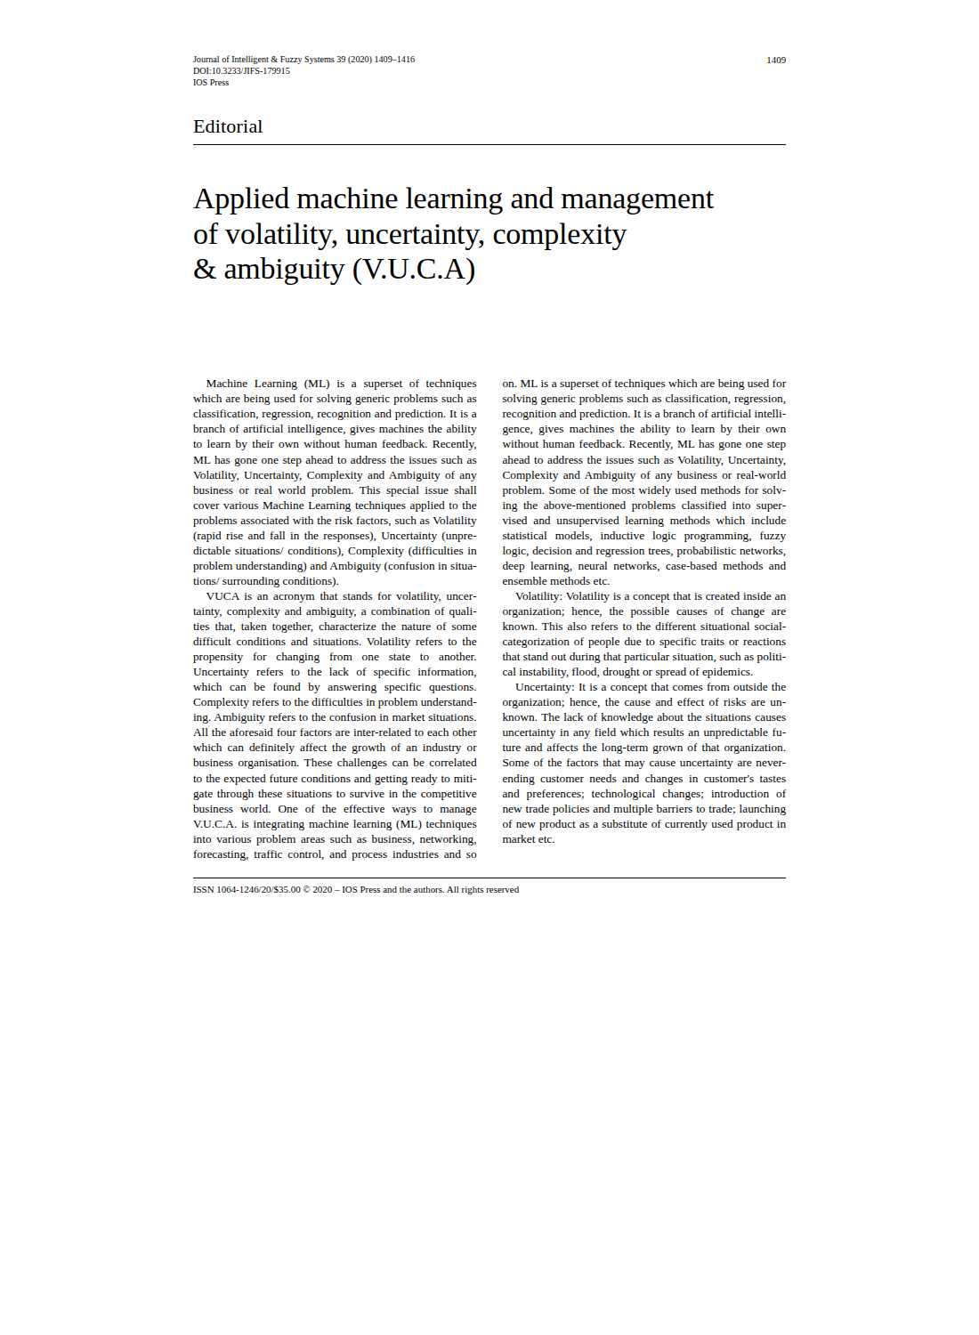Journal of Intelligent & Fuzzy Systems 39 (2020) 1409–1416
DOI:10.3233/JIFS-179915
IOS Press
1409
Editorial
Applied machine learning and management
of volatility, uncertainty, complexity
& ambiguity (V.U.C.A)
Machine Learning (ML) is a superset of techniques which are being used for solving generic problems such as classification, regression, recognition and prediction. It is a branch of artificial intelligence, gives machines the ability to learn by their own without human feedback. Recently, ML has gone one step ahead to address the issues such as Volatility, Uncertainty, Complexity and Ambiguity of any business or real world problem. This special issue shall cover various Machine Learning techniques applied to the problems associated with the risk factors, such as Volatility (rapid rise and fall in the responses), Uncertainty (unpredictable situations/ conditions), Complexity (difficulties in problem understanding) and Ambiguity (confusion in situations/ surrounding conditions).
VUCA is an acronym that stands for volatility, uncertainty, complexity and ambiguity, a combination of qualities that, taken together, characterize the nature of some difficult conditions and situations. Volatility refers to the propensity for changing from one state to another. Uncertainty refers to the lack of specific information, which can be found by answering specific questions. Complexity refers to the difficulties in problem understanding. Ambiguity refers to the confusion in market situations. All the aforesaid four factors are inter-related to each other which can definitely affect the growth of an industry or business organisation. These challenges can be correlated to the expected future conditions and getting ready to mitigate through these situations to survive in the competitive business world. One of the effective ways to manage V.U.C.A. is integrating machine learning (ML) techniques into various problem areas such as business, networking, forecasting, traffic control, and process industries and so on. ML is a superset of techniques which are being used for solving generic problems such as classification, regression, recognition and prediction. It is a branch of artificial intelligence, gives machines the ability to learn by their own without human feedback. Recently, ML has gone one step ahead to address the issues such as Volatility, Uncertainty, Complexity and Ambiguity of any business or real-world problem. Some of the most widely used methods for solving the above-mentioned problems classified into supervised and unsupervised learning methods which include statistical models, inductive logic programming, fuzzy logic, decision and regression trees, probabilistic networks, deep learning, neural networks, case-based methods and ensemble methods etc.
Volatility: Volatility is a concept that is created inside an organization; hence, the possible causes of change are known. This also refers to the different situational social-categorization of people due to specific traits or reactions that stand out during that particular situation, such as political instability, flood, drought or spread of epidemics.
Uncertainty: It is a concept that comes from outside the organization; hence, the cause and effect of risks are unknown. The lack of knowledge about the situations causes uncertainty in any field which results an unpredictable future and affects the long-term grown of that organization. Some of the factors that may cause uncertainty are never-ending customer needs and changes in customer's tastes and preferences; technological changes; introduction of new trade policies and multiple barriers to trade; launching of new product as a substitute of currently used product in market etc.
ISSN 1064-1246/20/$35.00 © 2020 – IOS Press and the authors. All rights reserved